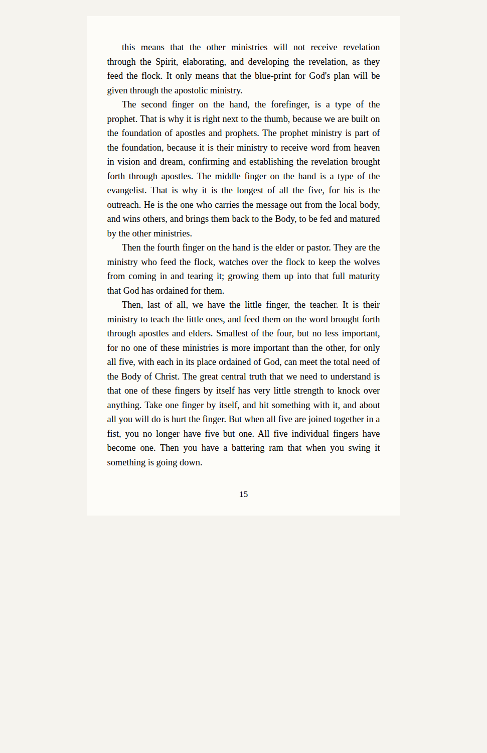this means that the other ministries will not receive revelation through the Spirit, elaborating, and developing the revelation, as they feed the flock. It only means that the blue-print for God's plan will be given through the apostolic ministry.
The second finger on the hand, the forefinger, is a type of the prophet. That is why it is right next to the thumb, because we are built on the foundation of apostles and prophets. The prophet ministry is part of the foundation, because it is their ministry to receive word from heaven in vision and dream, confirming and establishing the revelation brought forth through apostles. The middle finger on the hand is a type of the evangelist. That is why it is the longest of all the five, for his is the outreach. He is the one who carries the message out from the local body, and wins others, and brings them back to the Body, to be fed and matured by the other ministries.
Then the fourth finger on the hand is the elder or pastor. They are the ministry who feed the flock, watches over the flock to keep the wolves from coming in and tearing it; growing them up into that full maturity that God has ordained for them.
Then, last of all, we have the little finger, the teacher. It is their ministry to teach the little ones, and feed them on the word brought forth through apostles and elders. Smallest of the four, but no less important, for no one of these ministries is more important than the other, for only all five, with each in its place ordained of God, can meet the total need of the Body of Christ. The great central truth that we need to understand is that one of these fingers by itself has very little strength to knock over anything. Take one finger by itself, and hit something with it, and about all you will do is hurt the finger. But when all five are joined together in a fist, you no longer have five but one. All five individual fingers have become one. Then you have a battering ram that when you swing it something is going down.
15